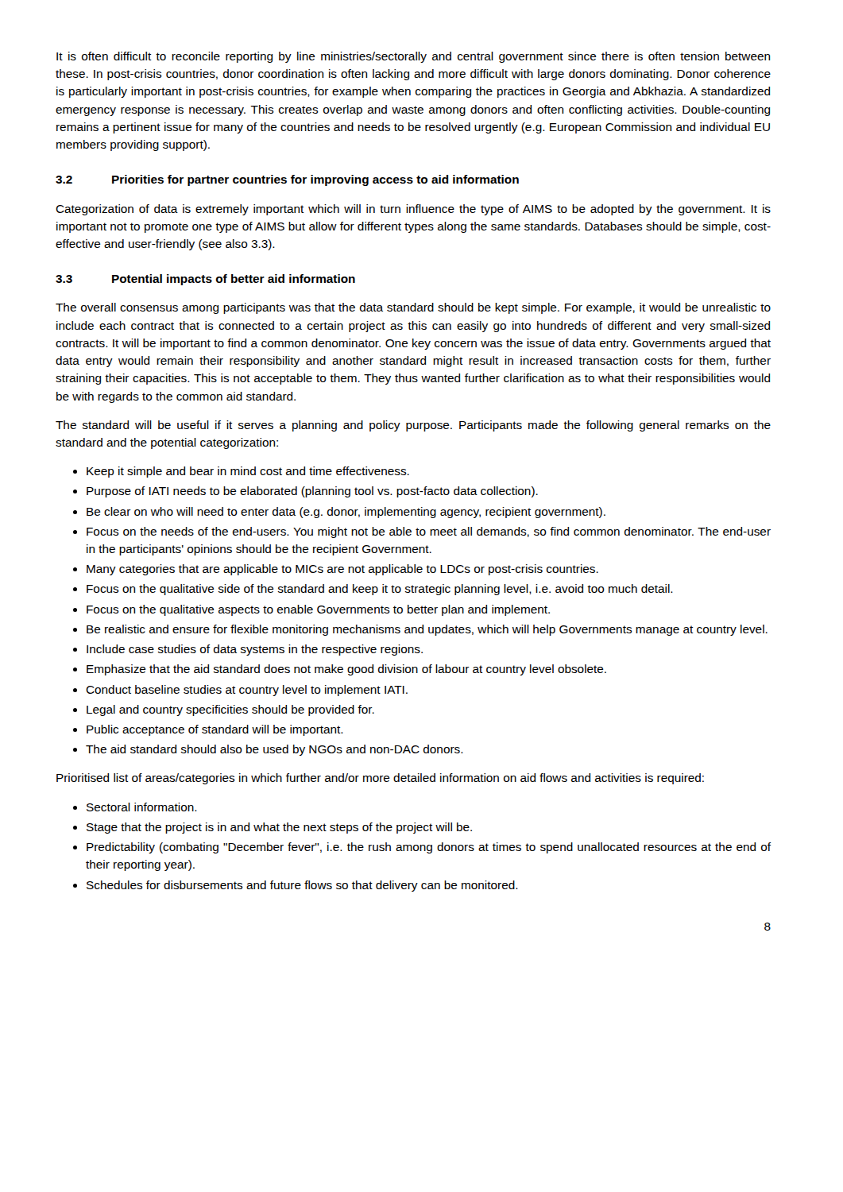It is often difficult to reconcile reporting by line ministries/sectorally and central government since there is often tension between these. In post-crisis countries, donor coordination is often lacking and more difficult with large donors dominating. Donor coherence is particularly important in post-crisis countries, for example when comparing the practices in Georgia and Abkhazia. A standardized emergency response is necessary. This creates overlap and waste among donors and often conflicting activities. Double-counting remains a pertinent issue for many of the countries and needs to be resolved urgently (e.g. European Commission and individual EU members providing support).
3.2 Priorities for partner countries for improving access to aid information
Categorization of data is extremely important which will in turn influence the type of AIMS to be adopted by the government. It is important not to promote one type of AIMS but allow for different types along the same standards. Databases should be simple, cost-effective and user-friendly (see also 3.3).
3.3 Potential impacts of better aid information
The overall consensus among participants was that the data standard should be kept simple. For example, it would be unrealistic to include each contract that is connected to a certain project as this can easily go into hundreds of different and very small-sized contracts. It will be important to find a common denominator. One key concern was the issue of data entry. Governments argued that data entry would remain their responsibility and another standard might result in increased transaction costs for them, further straining their capacities. This is not acceptable to them. They thus wanted further clarification as to what their responsibilities would be with regards to the common aid standard.
The standard will be useful if it serves a planning and policy purpose. Participants made the following general remarks on the standard and the potential categorization:
Keep it simple and bear in mind cost and time effectiveness.
Purpose of IATI needs to be elaborated (planning tool vs. post-facto data collection).
Be clear on who will need to enter data (e.g. donor, implementing agency, recipient government).
Focus on the needs of the end-users. You might not be able to meet all demands, so find common denominator. The end-user in the participants' opinions should be the recipient Government.
Many categories that are applicable to MICs are not applicable to LDCs or post-crisis countries.
Focus on the qualitative side of the standard and keep it to strategic planning level, i.e. avoid too much detail.
Focus on the qualitative aspects to enable Governments to better plan and implement.
Be realistic and ensure for flexible monitoring mechanisms and updates, which will help Governments manage at country level.
Include case studies of data systems in the respective regions.
Emphasize that the aid standard does not make good division of labour at country level obsolete.
Conduct baseline studies at country level to implement IATI.
Legal and country specificities should be provided for.
Public acceptance of standard will be important.
The aid standard should also be used by NGOs and non-DAC donors.
Prioritised list of areas/categories in which further and/or more detailed information on aid flows and activities is required:
Sectoral information.
Stage that the project is in and what the next steps of the project will be.
Predictability (combating "December fever", i.e. the rush among donors at times to spend unallocated resources at the end of their reporting year).
Schedules for disbursements and future flows so that delivery can be monitored.
8